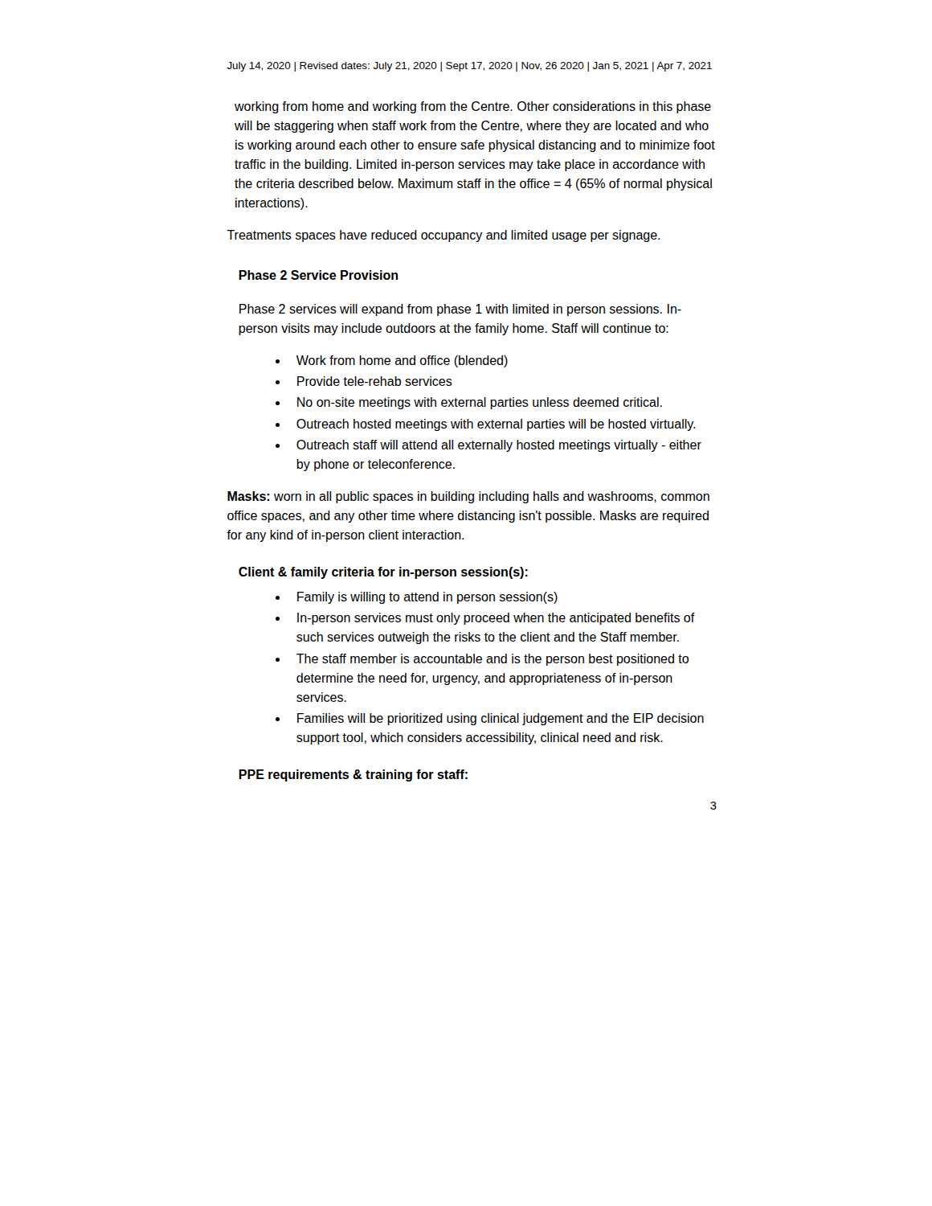July 14, 2020 | Revised dates: July 21, 2020 | Sept 17, 2020 | Nov, 26 2020 | Jan 5, 2021 | Apr 7, 2021
working from home and working from the Centre. Other considerations in this phase will be staggering when staff work from the Centre, where they are located and who is working around each other to ensure safe physical distancing and to minimize foot traffic in the building. Limited in-person services may take place in accordance with the criteria described below. Maximum staff in the office = 4 (65% of normal physical interactions).
Treatments spaces have reduced occupancy and limited usage per signage.
Phase 2 Service Provision
Phase 2 services will expand from phase 1 with limited in person sessions. In-person visits may include outdoors at the family home. Staff will continue to:
Work from home and office (blended)
Provide tele-rehab services
No on-site meetings with external parties unless deemed critical.
Outreach hosted meetings with external parties will be hosted virtually.
Outreach staff will attend all externally hosted meetings virtually - either by phone or teleconference.
Masks: worn in all public spaces in building including halls and washrooms, common office spaces, and any other time where distancing isn't possible. Masks are required for any kind of in-person client interaction.
Client & family criteria for in-person session(s):
Family is willing to attend in person session(s)
In-person services must only proceed when the anticipated benefits of such services outweigh the risks to the client and the Staff member.
The staff member is accountable and is the person best positioned to determine the need for, urgency, and appropriateness of in-person services.
Families will be prioritized using clinical judgement and the EIP decision support tool, which considers accessibility, clinical need and risk.
PPE requirements & training for staff:
3